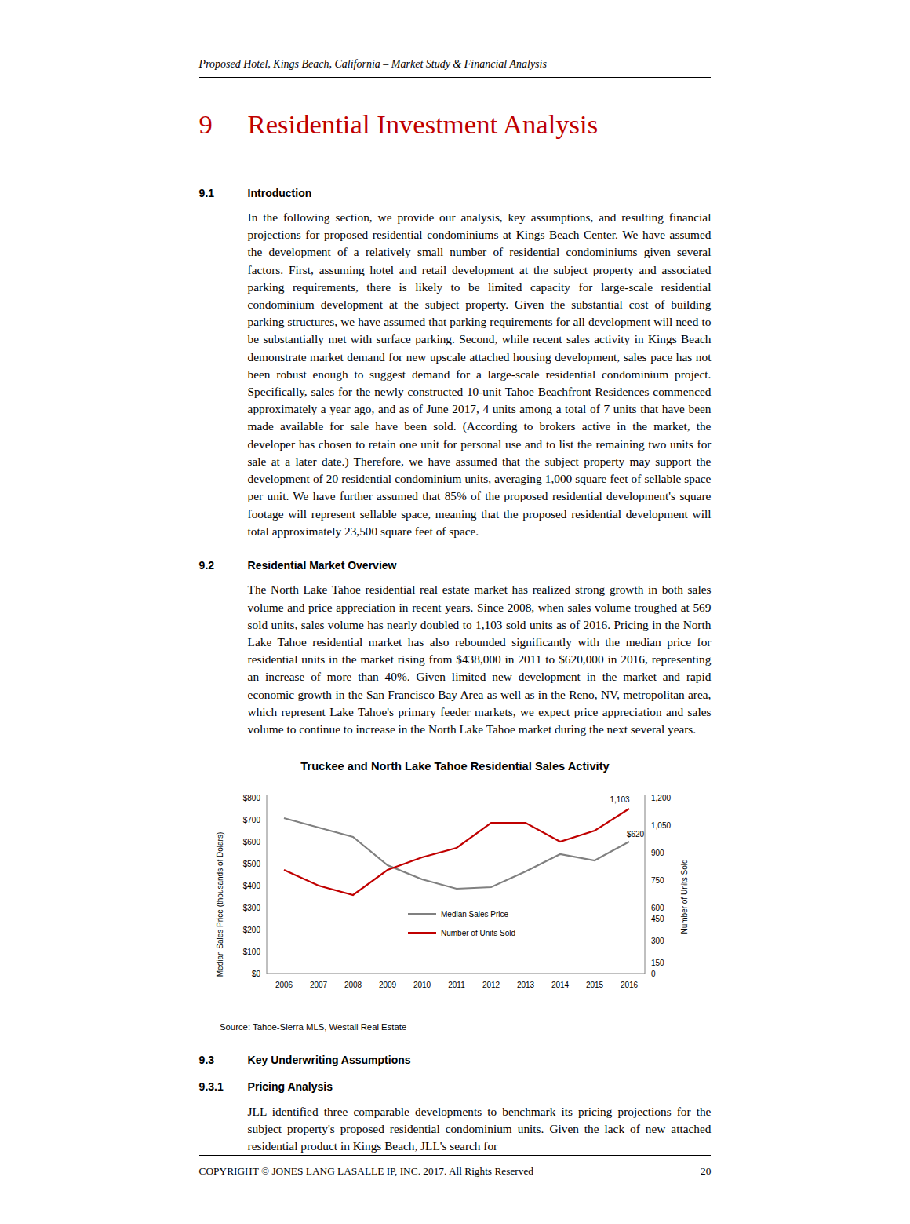Proposed Hotel, Kings Beach, California – Market Study & Financial Analysis
9 Residential Investment Analysis
9.1 Introduction
In the following section, we provide our analysis, key assumptions, and resulting financial projections for proposed residential condominiums at Kings Beach Center. We have assumed the development of a relatively small number of residential condominiums given several factors. First, assuming hotel and retail development at the subject property and associated parking requirements, there is likely to be limited capacity for large-scale residential condominium development at the subject property. Given the substantial cost of building parking structures, we have assumed that parking requirements for all development will need to be substantially met with surface parking. Second, while recent sales activity in Kings Beach demonstrate market demand for new upscale attached housing development, sales pace has not been robust enough to suggest demand for a large-scale residential condominium project. Specifically, sales for the newly constructed 10-unit Tahoe Beachfront Residences commenced approximately a year ago, and as of June 2017, 4 units among a total of 7 units that have been made available for sale have been sold. (According to brokers active in the market, the developer has chosen to retain one unit for personal use and to list the remaining two units for sale at a later date.) Therefore, we have assumed that the subject property may support the development of 20 residential condominium units, averaging 1,000 square feet of sellable space per unit. We have further assumed that 85% of the proposed residential development's square footage will represent sellable space, meaning that the proposed residential development will total approximately 23,500 square feet of space.
9.2 Residential Market Overview
The North Lake Tahoe residential real estate market has realized strong growth in both sales volume and price appreciation in recent years. Since 2008, when sales volume troughed at 569 sold units, sales volume has nearly doubled to 1,103 sold units as of 2016. Pricing in the North Lake Tahoe residential market has also rebounded significantly with the median price for residential units in the market rising from $438,000 in 2011 to $620,000 in 2016, representing an increase of more than 40%. Given limited new development in the market and rapid economic growth in the San Francisco Bay Area as well as in the Reno, NV, metropolitan area, which represent Lake Tahoe's primary feeder markets, we expect price appreciation and sales volume to continue to increase in the North Lake Tahoe market during the next several years.
Truckee and North Lake Tahoe Residential Sales Activity
Median Sales Price (thousands of Dolars) Number of Units Sold $800 $700 $600 $500 $400 $300 $200 $100 $0 1,200 1,050 900 750 600 450 300 150 0 1,103 $620 Median Sales Price Number of Units Sold 2006 2007 2008 2009 2010 2011 2012 2013 2014 2015 2016
Source: Tahoe-Sierra MLS, Westall Real Estate
9.3 Key Underwriting Assumptions
9.3.1 Pricing Analysis
JLL identified three comparable developments to benchmark its pricing projections for the subject property's proposed residential condominium units. Given the lack of new attached residential product in Kings Beach, JLL's search for
COPYRIGHT © JONES LANG LASALLE IP, INC. 2017. All Rights Reserved
20